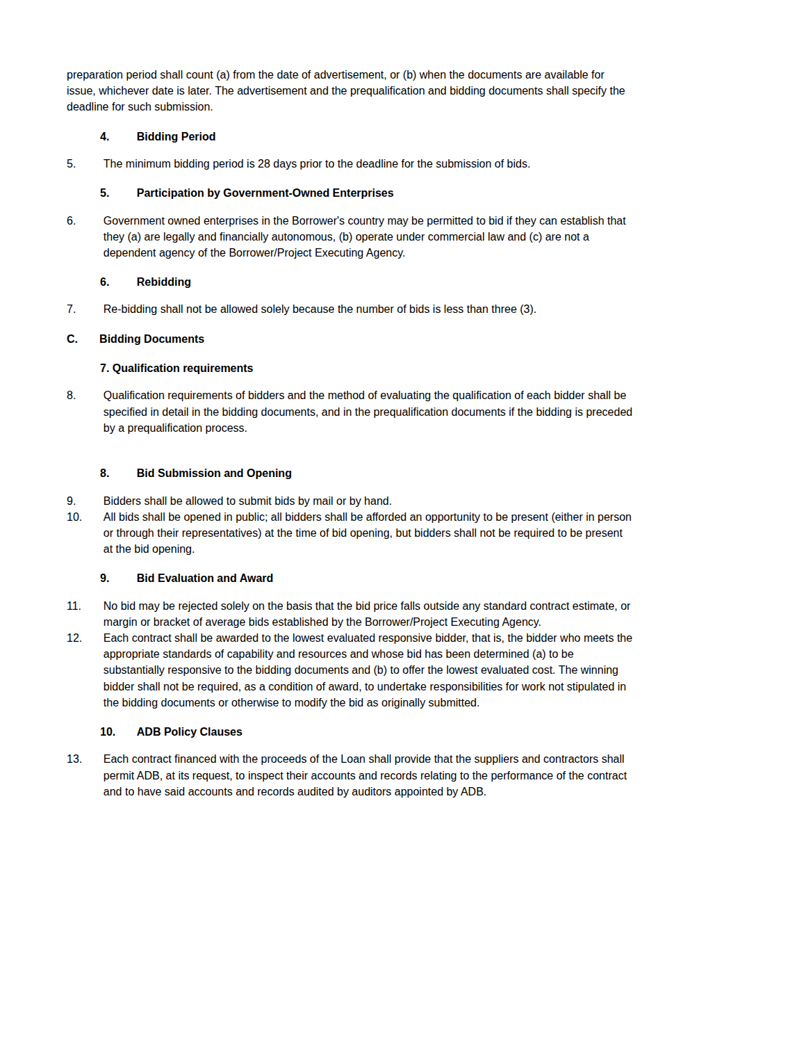preparation period shall count (a) from the date of advertisement, or (b) when the documents are available for issue, whichever date is later. The advertisement and the prequalification and bidding documents shall specify the deadline for such submission.
4. Bidding Period
5. The minimum bidding period is 28 days prior to the deadline for the submission of bids.
5. Participation by Government-Owned Enterprises
6. Government owned enterprises in the Borrower's country may be permitted to bid if they can establish that they (a) are legally and financially autonomous, (b) operate under commercial law and (c) are not a dependent agency of the Borrower/Project Executing Agency.
6. Rebidding
7. Re-bidding shall not be allowed solely because the number of bids is less than three (3).
C. Bidding Documents
7. Qualification requirements
8. Qualification requirements of bidders and the method of evaluating the qualification of each bidder shall be specified in detail in the bidding documents, and in the prequalification documents if the bidding is preceded by a prequalification process.
8. Bid Submission and Opening
9. Bidders shall be allowed to submit bids by mail or by hand.
10. All bids shall be opened in public; all bidders shall be afforded an opportunity to be present (either in person or through their representatives) at the time of bid opening, but bidders shall not be required to be present at the bid opening.
9. Bid Evaluation and Award
11. No bid may be rejected solely on the basis that the bid price falls outside any standard contract estimate, or margin or bracket of average bids established by the Borrower/Project Executing Agency.
12. Each contract shall be awarded to the lowest evaluated responsive bidder, that is, the bidder who meets the appropriate standards of capability and resources and whose bid has been determined (a) to be substantially responsive to the bidding documents and (b) to offer the lowest evaluated cost. The winning bidder shall not be required, as a condition of award, to undertake responsibilities for work not stipulated in the bidding documents or otherwise to modify the bid as originally submitted.
10. ADB Policy Clauses
13. Each contract financed with the proceeds of the Loan shall provide that the suppliers and contractors shall permit ADB, at its request, to inspect their accounts and records relating to the performance of the contract and to have said accounts and records audited by auditors appointed by ADB.